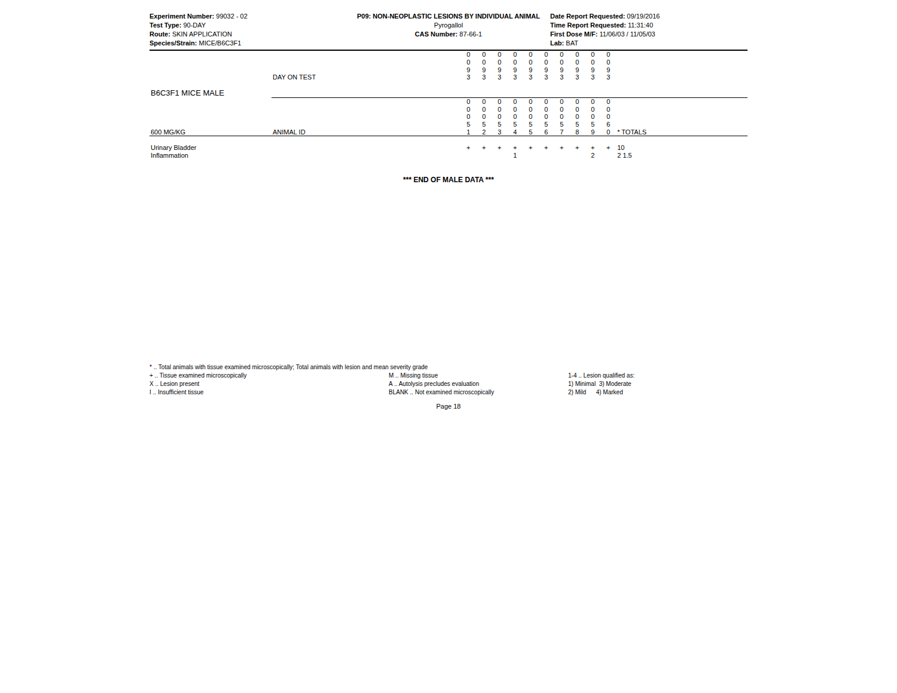| Experiment Number: 99032 - 02 Test Type: 90-DAY Route: SKIN APPLICATION Species/Strain: MICE/B6C3F1 | P09: NON-NEOPLASTIC LESIONS BY INDIVIDUAL ANIMAL Pyrogallol CAS Number: 87-66-1 | Date Report Requested: 09/19/2016 Time Report Requested: 11:31:40 First Dose M/F: 11/06/03 / 11/05/03 Lab: BAT |
| | DAY ON TEST | 0 0 9 3 | 0 0 9 3 | 0 0 9 3 | 0 0 9 3 | 0 0 9 3 | 0 0 9 3 | 0 0 9 3 | 0 0 9 3 | 0 0 9 3 | 0 0 9 3 | |
| B6C3F1 MICE MALE | |
| 600 MG/KG | ANIMAL ID | 0 0 0 5 1 | 0 0 0 5 2 | 0 0 0 5 3 | 0 0 0 5 4 | 0 0 0 5 5 | 0 0 0 5 6 | 0 0 0 5 7 | 0 0 0 5 8 | 0 0 0 5 9 | 0 0 0 6 0 | * TOTALS |
| Urinary Bladder | | + | + | + | + | + | + | + | + | + | + | 10 |
| Inflammation | | | | | 1 | | | | | 2 | | 2 1.5 |
*** END OF MALE DATA ***
* .. Total animals with tissue examined microscopically; Total animals with lesion and mean severity grade
| + .. Tissue examined microscopically | M .. Missing tissue | 1-4 .. Lesion qualified as: |
| X .. Lesion present | A .. Autolysis precludes evaluation | 1) Minimal 3) Moderate |
| I .. Insufficient tissue | BLANK .. Not examined microscopically | 2) Mild 4) Marked |
Page 18